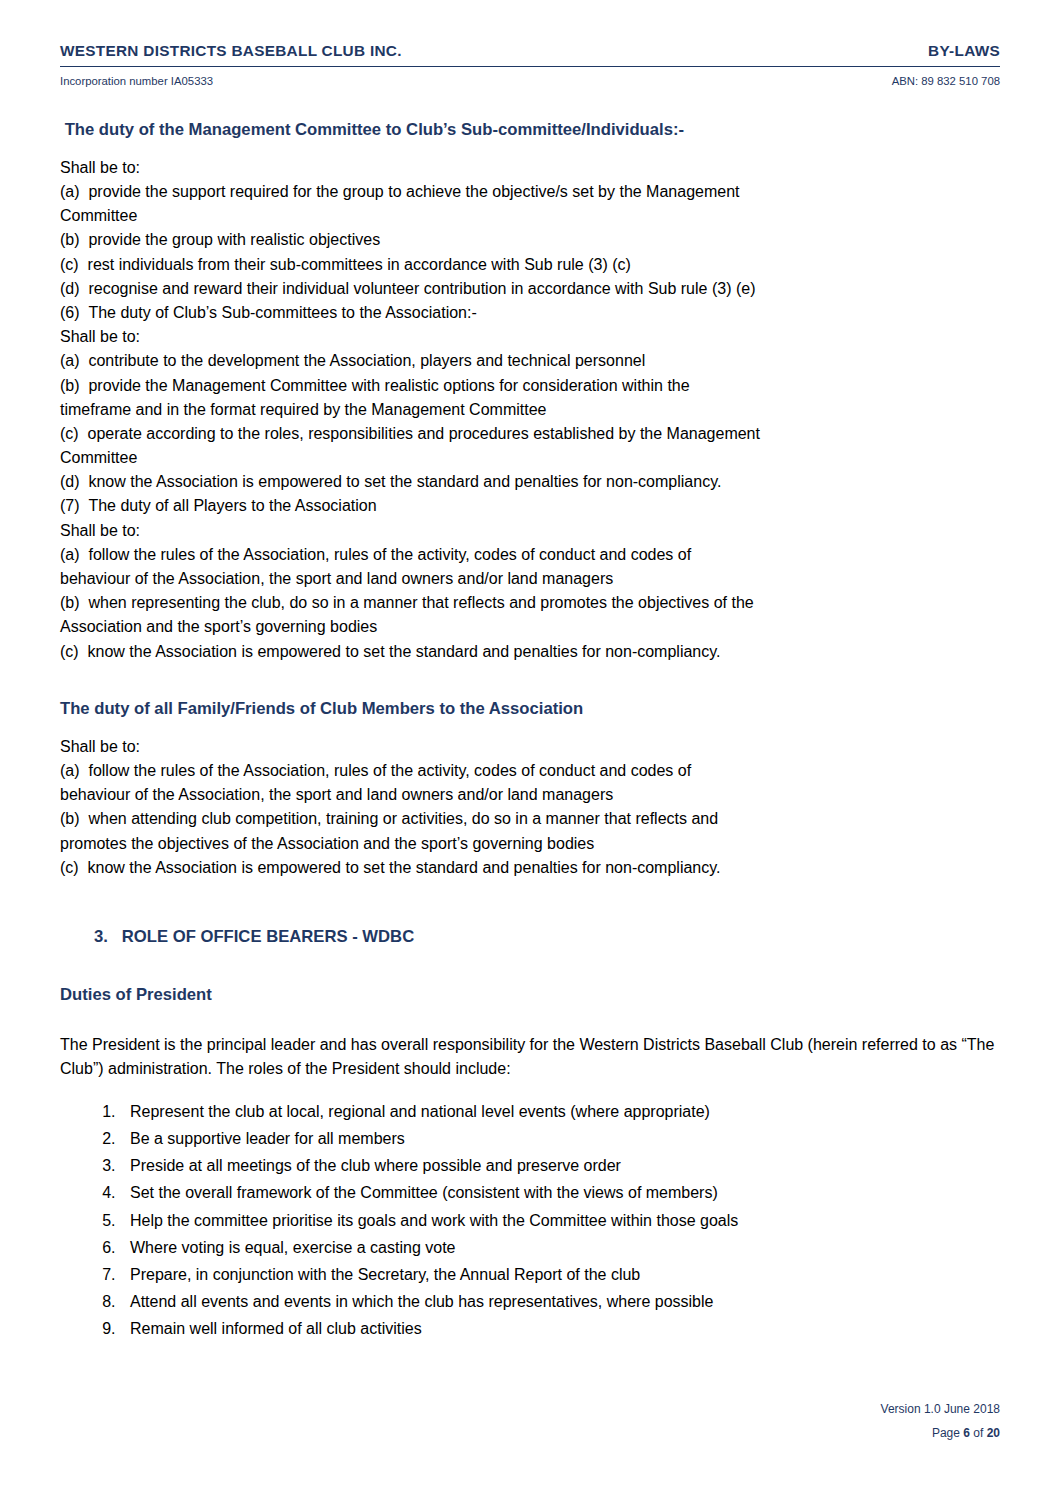WESTERN DISTRICTS BASEBALL CLUB INC. BY-LAWS
Incorporation number IA05333 ABN: 89 832 510 708
The duty of the Management Committee to Club’s Sub-committee/Individuals:-
Shall be to:
(a) provide the support required for the group to achieve the objective/s set by the Management
Committee
(b) provide the group with realistic objectives
(c) rest individuals from their sub-committees in accordance with Sub rule (3) (c)
(d) recognise and reward their individual volunteer contribution in accordance with Sub rule (3) (e)
(6) The duty of Club’s Sub-committees to the Association:-
Shall be to:
(a) contribute to the development the Association, players and technical personnel
(b) provide the Management Committee with realistic options for consideration within the
timeframe and in the format required by the Management Committee
(c) operate according to the roles, responsibilities and procedures established by the Management
Committee
(d) know the Association is empowered to set the standard and penalties for non-compliancy.
(7) The duty of all Players to the Association
Shall be to:
(a) follow the rules of the Association, rules of the activity, codes of conduct and codes of
behaviour of the Association, the sport and land owners and/or land managers
(b) when representing the club, do so in a manner that reflects and promotes the objectives of the
Association and the sport’s governing bodies
(c) know the Association is empowered to set the standard and penalties for non-compliancy.
The duty of all Family/Friends of Club Members to the Association
Shall be to:
(a) follow the rules of the Association, rules of the activity, codes of conduct and codes of
behaviour of the Association, the sport and land owners and/or land managers
(b) when attending club competition, training or activities, do so in a manner that reflects and
promotes the objectives of the Association and the sport’s governing bodies
(c) know the Association is empowered to set the standard and penalties for non-compliancy.
3. ROLE OF OFFICE BEARERS - WDBC
Duties of President
The President is the principal leader and has overall responsibility for the Western Districts Baseball Club (herein referred to as “The Club”) administration. The roles of the President should include:
Represent the club at local, regional and national level events (where appropriate)
Be a supportive leader for all members
Preside at all meetings of the club where possible and preserve order
Set the overall framework of the Committee (consistent with the views of members)
Help the committee prioritise its goals and work with the Committee within those goals
Where voting is equal, exercise a casting vote
Prepare, in conjunction with the Secretary, the Annual Report of the club
Attend all events and events in which the club has representatives, where possible
Remain well informed of all club activities
Version 1.0 June 2018
Page 6 of 20